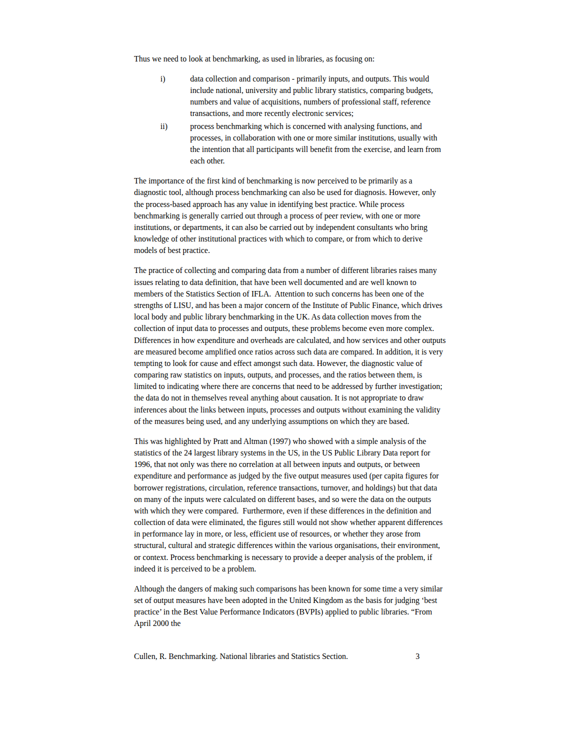Thus we need to look at benchmarking, as used in libraries, as focusing on:
i) data collection and comparison - primarily inputs, and outputs. This would include national, university and public library statistics, comparing budgets, numbers and value of acquisitions, numbers of professional staff, reference transactions, and more recently electronic services;
ii) process benchmarking which is concerned with analysing functions, and processes, in collaboration with one or more similar institutions, usually with the intention that all participants will benefit from the exercise, and learn from each other.
The importance of the first kind of benchmarking is now perceived to be primarily as a diagnostic tool, although process benchmarking can also be used for diagnosis. However, only the process-based approach has any value in identifying best practice. While process benchmarking is generally carried out through a process of peer review, with one or more institutions, or departments, it can also be carried out by independent consultants who bring knowledge of other institutional practices with which to compare, or from which to derive models of best practice.
The practice of collecting and comparing data from a number of different libraries raises many issues relating to data definition, that have been well documented and are well known to members of the Statistics Section of IFLA. Attention to such concerns has been one of the strengths of LISU, and has been a major concern of the Institute of Public Finance, which drives local body and public library benchmarking in the UK. As data collection moves from the collection of input data to processes and outputs, these problems become even more complex. Differences in how expenditure and overheads are calculated, and how services and other outputs are measured become amplified once ratios across such data are compared. In addition, it is very tempting to look for cause and effect amongst such data. However, the diagnostic value of comparing raw statistics on inputs, outputs, and processes, and the ratios between them, is limited to indicating where there are concerns that need to be addressed by further investigation; the data do not in themselves reveal anything about causation. It is not appropriate to draw inferences about the links between inputs, processes and outputs without examining the validity of the measures being used, and any underlying assumptions on which they are based.
This was highlighted by Pratt and Altman (1997) who showed with a simple analysis of the statistics of the 24 largest library systems in the US, in the US Public Library Data report for 1996, that not only was there no correlation at all between inputs and outputs, or between expenditure and performance as judged by the five output measures used (per capita figures for borrower registrations, circulation, reference transactions, turnover, and holdings) but that data on many of the inputs were calculated on different bases, and so were the data on the outputs with which they were compared. Furthermore, even if these differences in the definition and collection of data were eliminated, the figures still would not show whether apparent differences in performance lay in more, or less, efficient use of resources, or whether they arose from structural, cultural and strategic differences within the various organisations, their environment, or context. Process benchmarking is necessary to provide a deeper analysis of the problem, if indeed it is perceived to be a problem.
Although the dangers of making such comparisons has been known for some time a very similar set of output measures have been adopted in the United Kingdom as the basis for judging ‘best practice’ in the Best Value Performance Indicators (BVPIs) applied to public libraries. “From April 2000 the
Cullen, R. Benchmarking. National libraries and Statistics Section. 3